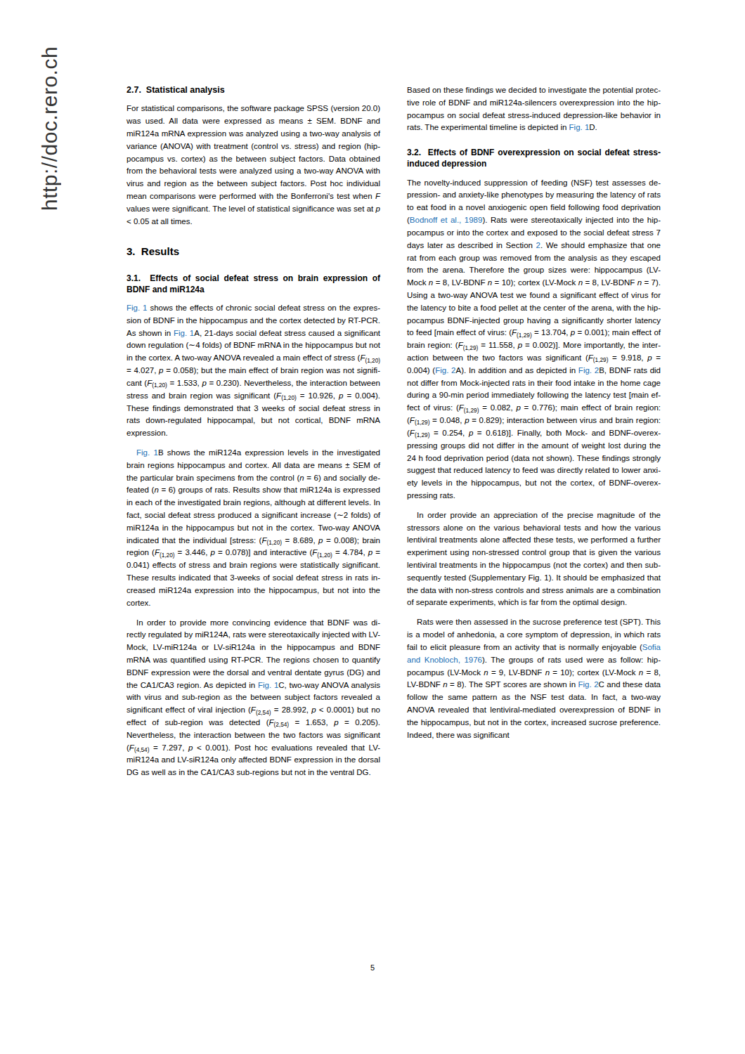http://doc.rero.ch
2.7. Statistical analysis
For statistical comparisons, the software package SPSS (version 20.0) was used. All data were expressed as means ± SEM. BDNF and miR124a mRNA expression was analyzed using a two-way analysis of variance (ANOVA) with treatment (control vs. stress) and region (hippocampus vs. cortex) as the between subject factors. Data obtained from the behavioral tests were analyzed using a two-way ANOVA with virus and region as the between subject factors. Post hoc individual mean comparisons were performed with the Bonferroni's test when F values were significant. The level of statistical significance was set at p < 0.05 at all times.
3. Results
3.1. Effects of social defeat stress on brain expression of BDNF and miR124a
Fig. 1 shows the effects of chronic social defeat stress on the expression of BDNF in the hippocampus and the cortex detected by RT-PCR. As shown in Fig. 1 A, 21-days social defeat stress caused a significant down regulation (∼4 folds) of BDNF mRNA in the hippocampus but not in the cortex. A two-way ANOVA revealed a main effect of stress (F(1,20) = 4.027, p = 0.058); but the main effect of brain region was not significant (F(1,20) = 1.533, p = 0.230). Nevertheless, the interaction between stress and brain region was significant (F(1,20) = 10.926, p = 0.004). These findings demonstrated that 3 weeks of social defeat stress in rats down-regulated hippocampal, but not cortical, BDNF mRNA expression.
Fig. 1 B shows the miR124a expression levels in the investigated brain regions hippocampus and cortex. All data are means ± SEM of the particular brain specimens from the control (n = 6) and socially defeated (n = 6) groups of rats. Results show that miR124a is expressed in each of the investigated brain regions, although at different levels. In fact, social defeat stress produced a significant increase (∼2 folds) of miR124a in the hippocampus but not in the cortex. Two-way ANOVA indicated that the individual [stress: (F(1,20) = 8.689, p = 0.008); brain region (F(1,20) = 3.446, p = 0.078)] and interactive (F(1,20) = 4.784, p = 0.041) effects of stress and brain regions were statistically significant. These results indicated that 3-weeks of social defeat stress in rats increased miR124a expression into the hippocampus, but not into the cortex.
In order to provide more convincing evidence that BDNF was directly regulated by miR124A, rats were stereotaxically injected with LV-Mock, LV-miR124a or LV-siR124a in the hippocampus and BDNF mRNA was quantified using RT-PCR. The regions chosen to quantify BDNF expression were the dorsal and ventral dentate gyrus (DG) and the CA1/CA3 region. As depicted in Fig. 1 C, two-way ANOVA analysis with virus and sub-region as the between subject factors revealed a significant effect of viral injection (F(2,54) = 28.992, p < 0.0001) but no effect of sub-region was detected (F(2,54) = 1.653, p = 0.205). Nevertheless, the interaction between the two factors was significant (F(4,54) = 7.297, p < 0.001). Post hoc evaluations revealed that LV-miR124a and LV-siR124a only affected BDNF expression in the dorsal DG as well as in the CA1/CA3 sub-regions but not in the ventral DG.
Based on these findings we decided to investigate the potential protective role of BDNF and miR124a-silencers overexpression into the hippocampus on social defeat stress-induced depression-like behavior in rats. The experimental timeline is depicted in Fig. 1 D.
3.2. Effects of BDNF overexpression on social defeat stress-induced depression
The novelty-induced suppression of feeding (NSF) test assesses depression- and anxiety-like phenotypes by measuring the latency of rats to eat food in a novel anxiogenic open field following food deprivation (Bodnoff et al., 1989). Rats were stereotaxically injected into the hippocampus or into the cortex and exposed to the social defeat stress 7 days later as described in Section 2. We should emphasize that one rat from each group was removed from the analysis as they escaped from the arena. Therefore the group sizes were: hippocampus (LV-Mock n = 8, LV-BDNF n = 10); cortex (LV-Mock n = 8, LV-BDNF n = 7). Using a two-way ANOVA test we found a significant effect of virus for the latency to bite a food pellet at the center of the arena, with the hippocampus BDNF-injected group having a significantly shorter latency to feed [main effect of virus: (F(1,29) = 13.704, p = 0.001); main effect of brain region: (F(1,29) = 11.558, p = 0.002)]. More importantly, the interaction between the two factors was significant (F(1,29) = 9.918, p = 0.004) (Fig. 2 A). In addition and as depicted in Fig. 2 B, BDNF rats did not differ from Mock-injected rats in their food intake in the home cage during a 90-min period immediately following the latency test [main effect of virus: (F(1,29) = 0.082, p = 0.776); main effect of brain region: (F(1,29) = 0.048, p = 0.829); interaction between virus and brain region: (F(1,29) = 0.254, p = 0.618)]. Finally, both Mock- and BDNF-overexpressing groups did not differ in the amount of weight lost during the 24 h food deprivation period (data not shown). These findings strongly suggest that reduced latency to feed was directly related to lower anxiety levels in the hippocampus, but not the cortex, of BDNF-overexpressing rats.
In order provide an appreciation of the precise magnitude of the stressors alone on the various behavioral tests and how the various lentiviral treatments alone affected these tests, we performed a further experiment using non-stressed control group that is given the various lentiviral treatments in the hippocampus (not the cortex) and then subsequently tested (Supplementary Fig. 1). It should be emphasized that the data with non-stress controls and stress animals are a combination of separate experiments, which is far from the optimal design.
Rats were then assessed in the sucrose preference test (SPT). This is a model of anhedonia, a core symptom of depression, in which rats fail to elicit pleasure from an activity that is normally enjoyable (Sofia and Knobloch, 1976). The groups of rats used were as follow: hippocampus (LV-Mock n = 9, LV-BDNF n = 10); cortex (LV-Mock n = 8, LV-BDNF n = 8). The SPT scores are shown in Fig. 2 C and these data follow the same pattern as the NSF test data. In fact, a two-way ANOVA revealed that lentiviral-mediated overexpression of BDNF in the hippocampus, but not in the cortex, increased sucrose preference. Indeed, there was significant
5